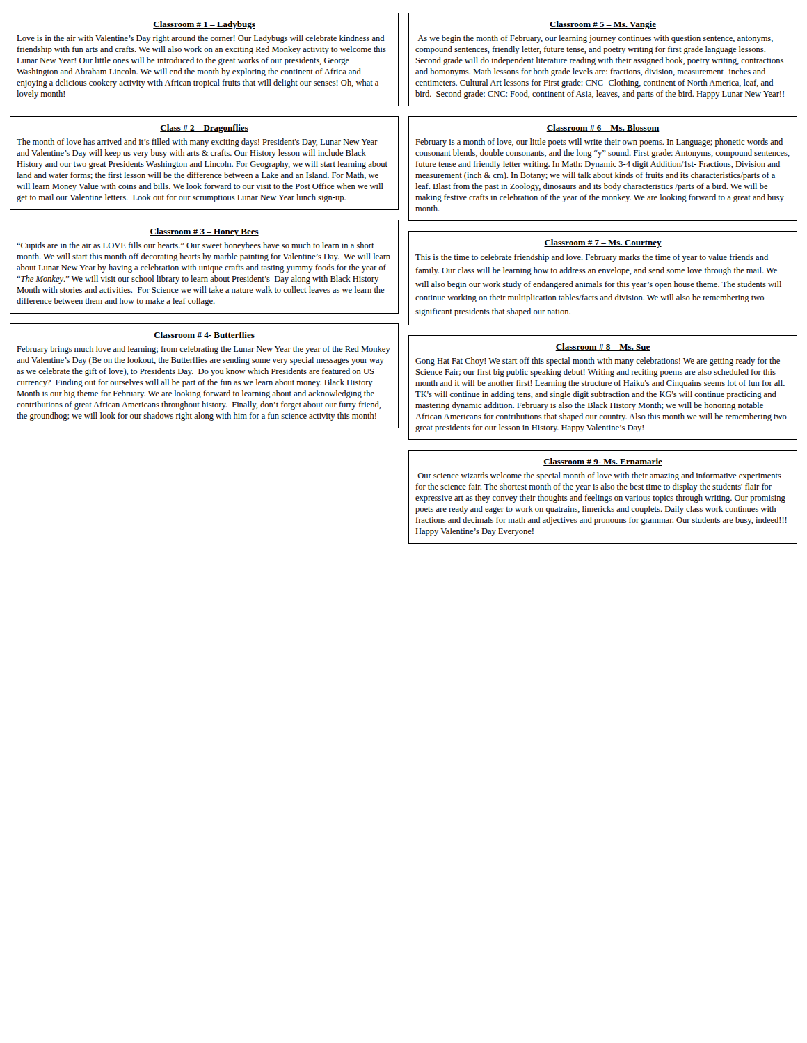Classroom # 1 – Ladybugs
Love is in the air with Valentine’s Day right around the corner! Our Ladybugs will celebrate kindness and friendship with fun arts and crafts. We will also work on an exciting Red Monkey activity to welcome this Lunar New Year! Our little ones will be introduced to the great works of our presidents, George Washington and Abraham Lincoln. We will end the month by exploring the continent of Africa and enjoying a delicious cookery activity with African tropical fruits that will delight our senses! Oh, what a lovely month!
Class # 2 – Dragonflies
The month of love has arrived and it’s filled with many exciting days! President's Day, Lunar New Year and Valentine’s Day will keep us very busy with arts & crafts. Our History lesson will include Black History and our two great Presidents Washington and Lincoln. For Geography, we will start learning about land and water forms; the first lesson will be the difference between a Lake and an Island. For Math, we will learn Money Value with coins and bills. We look forward to our visit to the Post Office when we will get to mail our Valentine letters. Look out for our scrumptious Lunar New Year lunch sign-up.
Classroom # 3 – Honey Bees
“Cupids are in the air as LOVE fills our hearts.” Our sweet honeybees have so much to learn in a short month. We will start this month off decorating hearts by marble painting for Valentine’s Day. We will learn about Lunar New Year by having a celebration with unique crafts and tasting yummy foods for the year of “The Monkey.” We will visit our school library to learn about President’s Day along with Black History Month with stories and activities. For Science we will take a nature walk to collect leaves as we learn the difference between them and how to make a leaf collage.
Classroom # 4- Butterflies
February brings much love and learning; from celebrating the Lunar New Year the year of the Red Monkey and Valentine’s Day (Be on the lookout, the Butterflies are sending some very special messages your way as we celebrate the gift of love), to Presidents Day. Do you know which Presidents are featured on US currency? Finding out for ourselves will all be part of the fun as we learn about money. Black History Month is our big theme for February. We are looking forward to learning about and acknowledging the contributions of great African Americans throughout history. Finally, don’t forget about our furry friend, the groundhog; we will look for our shadows right along with him for a fun science activity this month!
Classroom # 5 – Ms. Vangie
As we begin the month of February, our learning journey continues with question sentence, antonyms, compound sentences, friendly letter, future tense, and poetry writing for first grade language lessons. Second grade will do independent literature reading with their assigned book, poetry writing, contractions and homonyms. Math lessons for both grade levels are: fractions, division, measurement- inches and centimeters. Cultural Art lessons for First grade: CNC- Clothing, continent of North America, leaf, and bird. Second grade: CNC: Food, continent of Asia, leaves, and parts of the bird. Happy Lunar New Year!!
Classroom # 6 – Ms. Blossom
February is a month of love, our little poets will write their own poems. In Language; phonetic words and consonant blends, double consonants, and the long “y” sound. First grade: Antonyms, compound sentences, future tense and friendly letter writing. In Math: Dynamic 3-4 digit Addition/1st- Fractions, Division and measurement (inch & cm). In Botany; we will talk about kinds of fruits and its characteristics/parts of a leaf. Blast from the past in Zoology, dinosaurs and its body characteristics /parts of a bird. We will be making festive crafts in celebration of the year of the monkey. We are looking forward to a great and busy month.
Classroom # 7 – Ms. Courtney
This is the time to celebrate friendship and love. February marks the time of year to value friends and family. Our class will be learning how to address an envelope, and send some love through the mail. We will also begin our work study of endangered animals for this year’s open house theme. The students will continue working on their multiplication tables/facts and division. We will also be remembering two significant presidents that shaped our nation.
Classroom # 8 – Ms. Sue
Gong Hat Fat Choy! We start off this special month with many celebrations! We are getting ready for the Science Fair; our first big public speaking debut! Writing and reciting poems are also scheduled for this month and it will be another first! Learning the structure of Haiku's and Cinquains seems lot of fun for all. TK's will continue in adding tens, and single digit subtraction and the KG's will continue practicing and mastering dynamic addition. February is also the Black History Month; we will be honoring notable African Americans for contributions that shaped our country. Also this month we will be remembering two great presidents for our lesson in History. Happy Valentine’s Day!
Classroom # 9- Ms. Ernamarie
Our science wizards welcome the special month of love with their amazing and informative experiments for the science fair. The shortest month of the year is also the best time to display the students' flair for expressive art as they convey their thoughts and feelings on various topics through writing. Our promising poets are ready and eager to work on quatrains, limericks and couplets. Daily class work continues with fractions and decimals for math and adjectives and pronouns for grammar. Our students are busy, indeed!!! Happy Valentine’s Day Everyone!